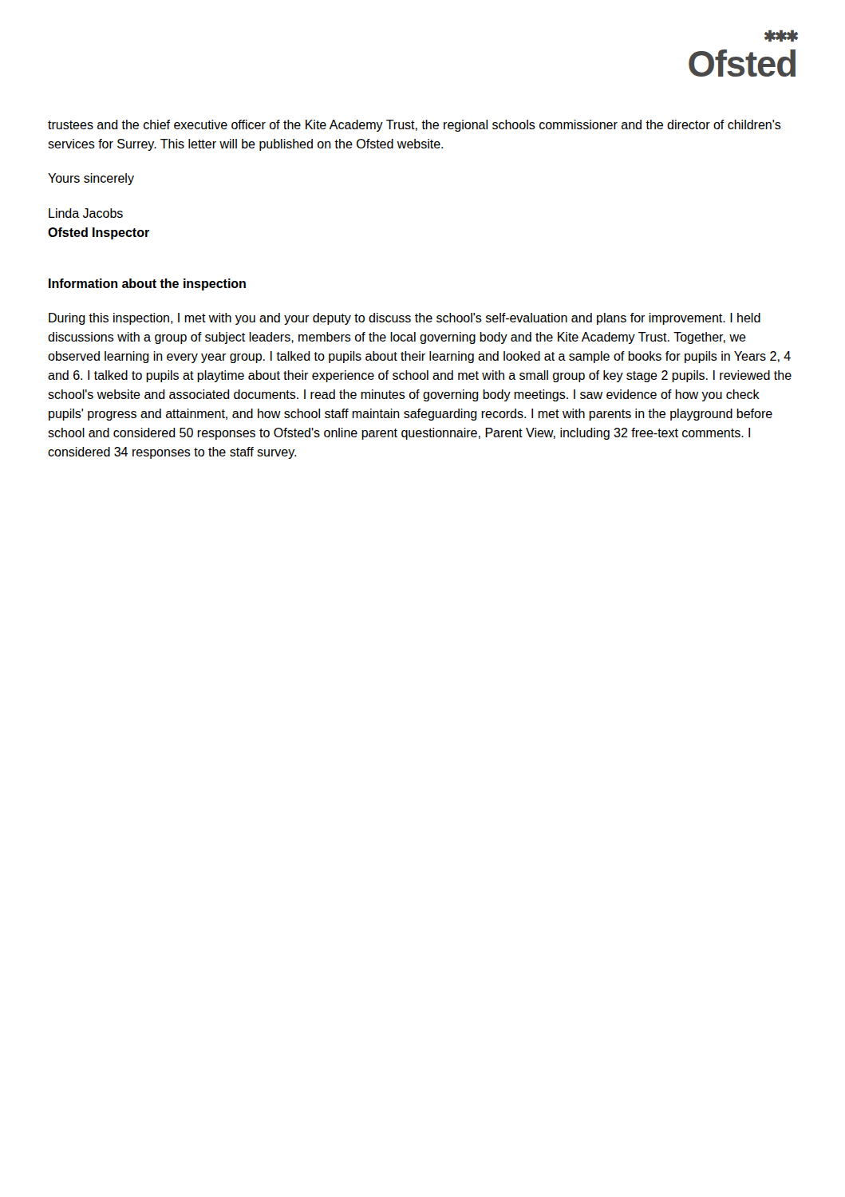✱✱✱Ofsted
trustees and the chief executive officer of the Kite Academy Trust, the regional schools commissioner and the director of children's services for Surrey. This letter will be published on the Ofsted website.
Yours sincerely
Linda Jacobs
Ofsted Inspector
Information about the inspection
During this inspection, I met with you and your deputy to discuss the school's self-evaluation and plans for improvement. I held discussions with a group of subject leaders, members of the local governing body and the Kite Academy Trust. Together, we observed learning in every year group. I talked to pupils about their learning and looked at a sample of books for pupils in Years 2, 4 and 6. I talked to pupils at playtime about their experience of school and met with a small group of key stage 2 pupils. I reviewed the school's website and associated documents. I read the minutes of governing body meetings. I saw evidence of how you check pupils' progress and attainment, and how school staff maintain safeguarding records. I met with parents in the playground before school and considered 50 responses to Ofsted's online parent questionnaire, Parent View, including 32 free-text comments. I considered 34 responses to the staff survey.